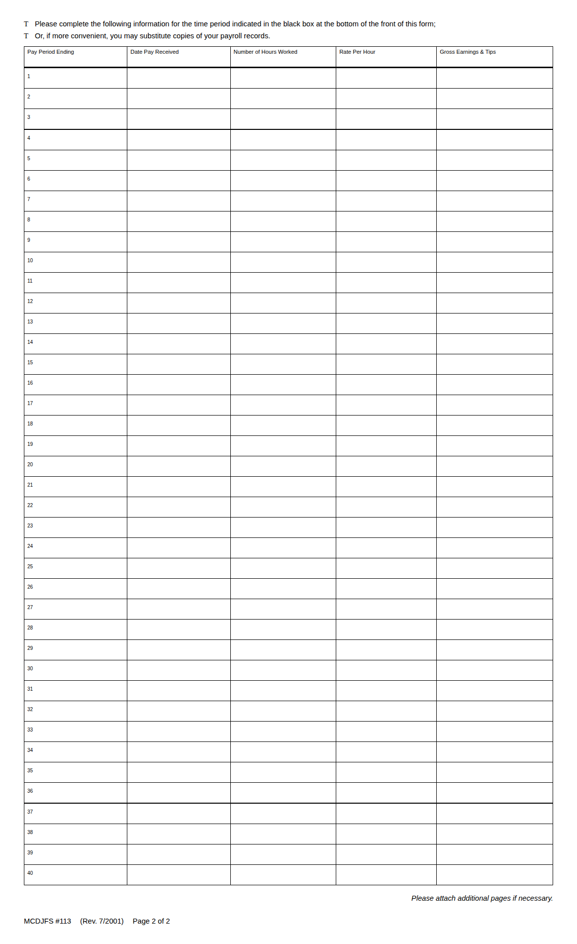TPlease complete the following information for the time period indicated in the black box at the bottom of the front of this form;
TOr, if more convenient, you may substitute copies of your payroll records.
| Pay Period Ending | Date Pay Received | Number of Hours Worked | Rate Per Hour | Gross Earnings & Tips |
| --- | --- | --- | --- | --- |
| 1 | | | | |
| 2 | | | | |
| 3 | | | | |
| 4 | | | | |
| 5 | | | | |
| 6 | | | | |
| 7 | | | | |
| 8 | | | | |
| 9 | | | | |
| 10 | | | | |
| 11 | | | | |
| 12 | | | | |
| 13 | | | | |
| 14 | | | | |
| 15 | | | | |
| 16 | | | | |
| 17 | | | | |
| 18 | | | | |
| 19 | | | | |
| 20 | | | | |
| 21 | | | | |
| 22 | | | | |
| 23 | | | | |
| 24 | | | | |
| 25 | | | | |
| 26 | | | | |
| 27 | | | | |
| 28 | | | | |
| 29 | | | | |
| 30 | | | | |
| 31 | | | | |
| 32 | | | | |
| 33 | | | | |
| 34 | | | | |
| 35 | | | | |
| 36 | | | | |
| 37 | | | | |
| 38 | | | | |
| 39 | | | | |
| 40 | | | | |
Please attach additional pages if necessary.
MCDJFS #113 (Rev. 7/2001) Page 2 of 2